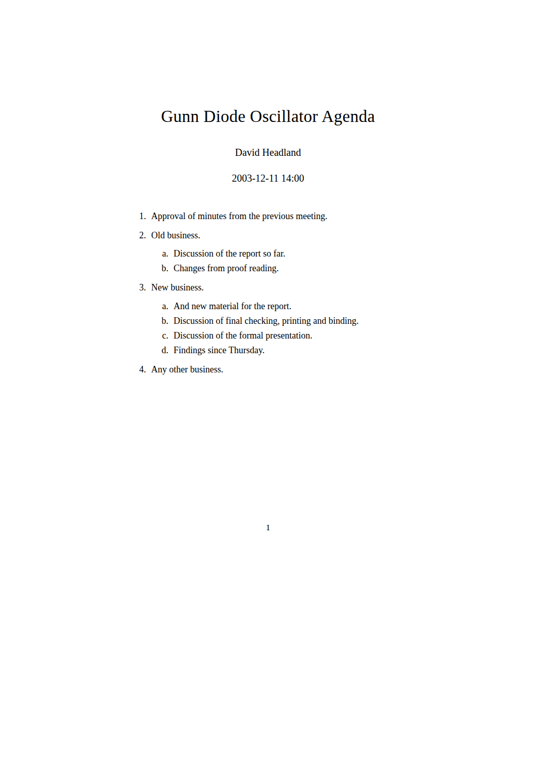Gunn Diode Oscillator Agenda
David Headland
2003-12-11 14:00
Approval of minutes from the previous meeting.
Old business.
Discussion of the report so far.
Changes from proof reading.
New business.
And new material for the report.
Discussion of final checking, printing and binding.
Discussion of the formal presentation.
Findings since Thursday.
Any other business.
1